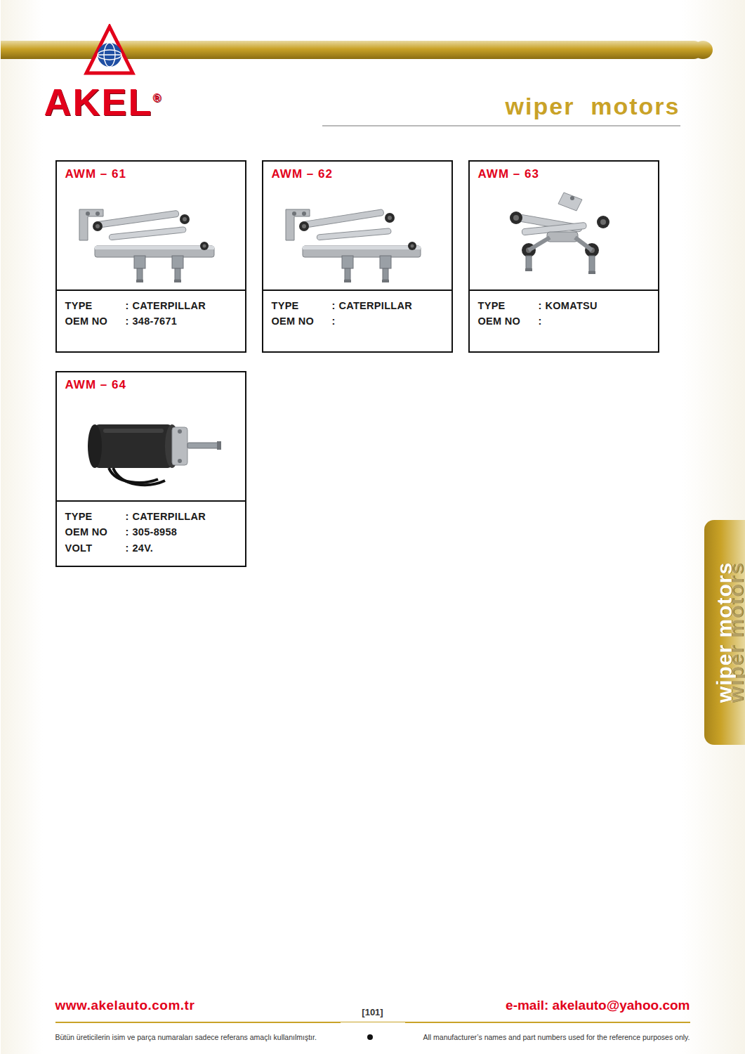AKEL®
wiper motors
wiper motors wiper motors
AWM – 61
TYPE: CATERPILLAR
OEM NO: 348-7671
AWM – 62
TYPE: CATERPILLAR
OEM NO:
AWM – 63
TYPE: KOMATSU
OEM NO:
AWM – 64
TYPE: CATERPILLAR
OEM NO: 305-8958
VOLT: 24V.
www.akelauto.com.tr e-mail: akelauto@yahoo.com
[101]
Bütün üreticilerin isim ve parça numaraları sadece referans amaçlı kullanılmıştır. All manufacturer’s names and part numbers used for the reference purposes only.